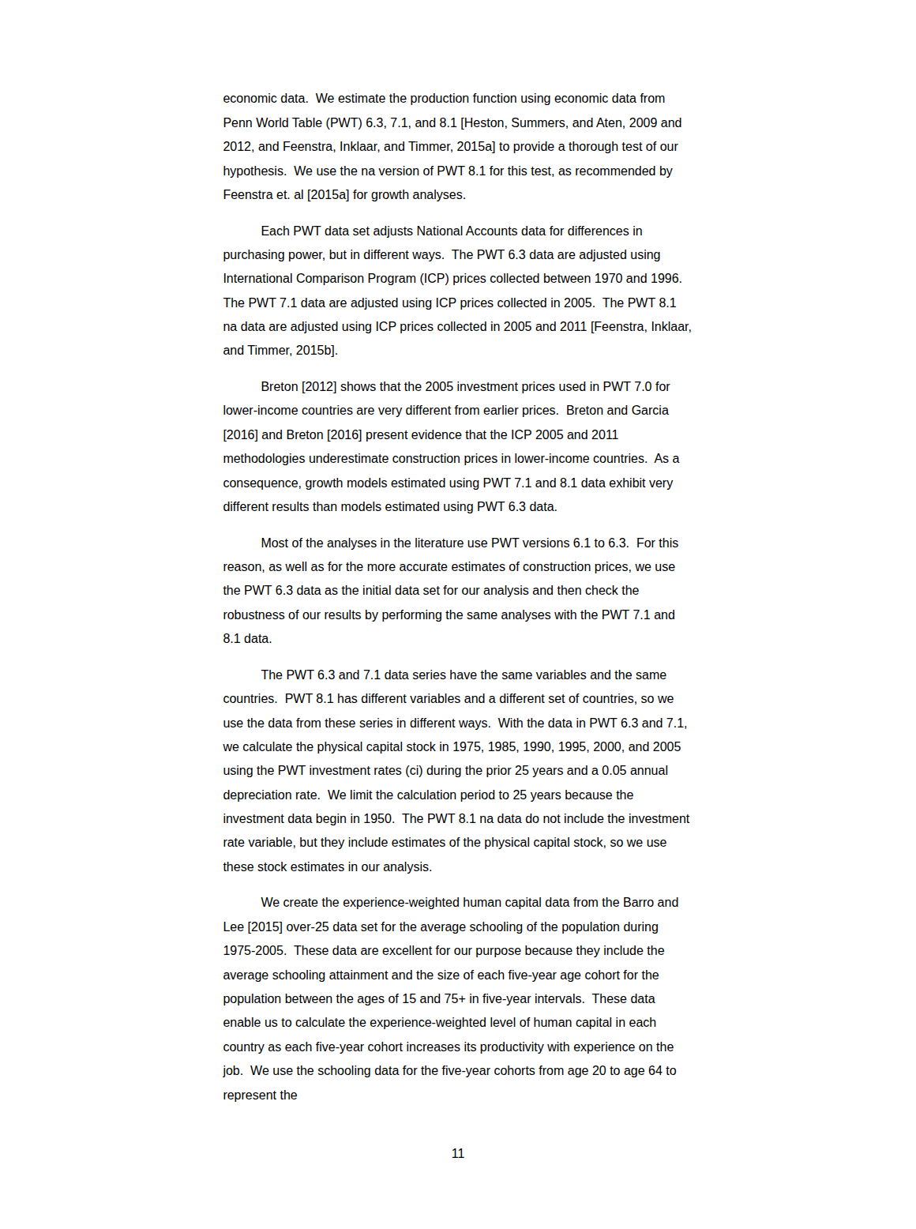economic data. We estimate the production function using economic data from Penn World Table (PWT) 6.3, 7.1, and 8.1 [Heston, Summers, and Aten, 2009 and 2012, and Feenstra, Inklaar, and Timmer, 2015a] to provide a thorough test of our hypothesis. We use the na version of PWT 8.1 for this test, as recommended by Feenstra et. al [2015a] for growth analyses.
Each PWT data set adjusts National Accounts data for differences in purchasing power, but in different ways. The PWT 6.3 data are adjusted using International Comparison Program (ICP) prices collected between 1970 and 1996. The PWT 7.1 data are adjusted using ICP prices collected in 2005. The PWT 8.1 na data are adjusted using ICP prices collected in 2005 and 2011 [Feenstra, Inklaar, and Timmer, 2015b].
Breton [2012] shows that the 2005 investment prices used in PWT 7.0 for lower-income countries are very different from earlier prices. Breton and Garcia [2016] and Breton [2016] present evidence that the ICP 2005 and 2011 methodologies underestimate construction prices in lower-income countries. As a consequence, growth models estimated using PWT 7.1 and 8.1 data exhibit very different results than models estimated using PWT 6.3 data.
Most of the analyses in the literature use PWT versions 6.1 to 6.3. For this reason, as well as for the more accurate estimates of construction prices, we use the PWT 6.3 data as the initial data set for our analysis and then check the robustness of our results by performing the same analyses with the PWT 7.1 and 8.1 data.
The PWT 6.3 and 7.1 data series have the same variables and the same countries. PWT 8.1 has different variables and a different set of countries, so we use the data from these series in different ways. With the data in PWT 6.3 and 7.1, we calculate the physical capital stock in 1975, 1985, 1990, 1995, 2000, and 2005 using the PWT investment rates (ci) during the prior 25 years and a 0.05 annual depreciation rate. We limit the calculation period to 25 years because the investment data begin in 1950. The PWT 8.1 na data do not include the investment rate variable, but they include estimates of the physical capital stock, so we use these stock estimates in our analysis.
We create the experience-weighted human capital data from the Barro and Lee [2015] over-25 data set for the average schooling of the population during 1975-2005. These data are excellent for our purpose because they include the average schooling attainment and the size of each five-year age cohort for the population between the ages of 15 and 75+ in five-year intervals. These data enable us to calculate the experience-weighted level of human capital in each country as each five-year cohort increases its productivity with experience on the job. We use the schooling data for the five-year cohorts from age 20 to age 64 to represent the
11